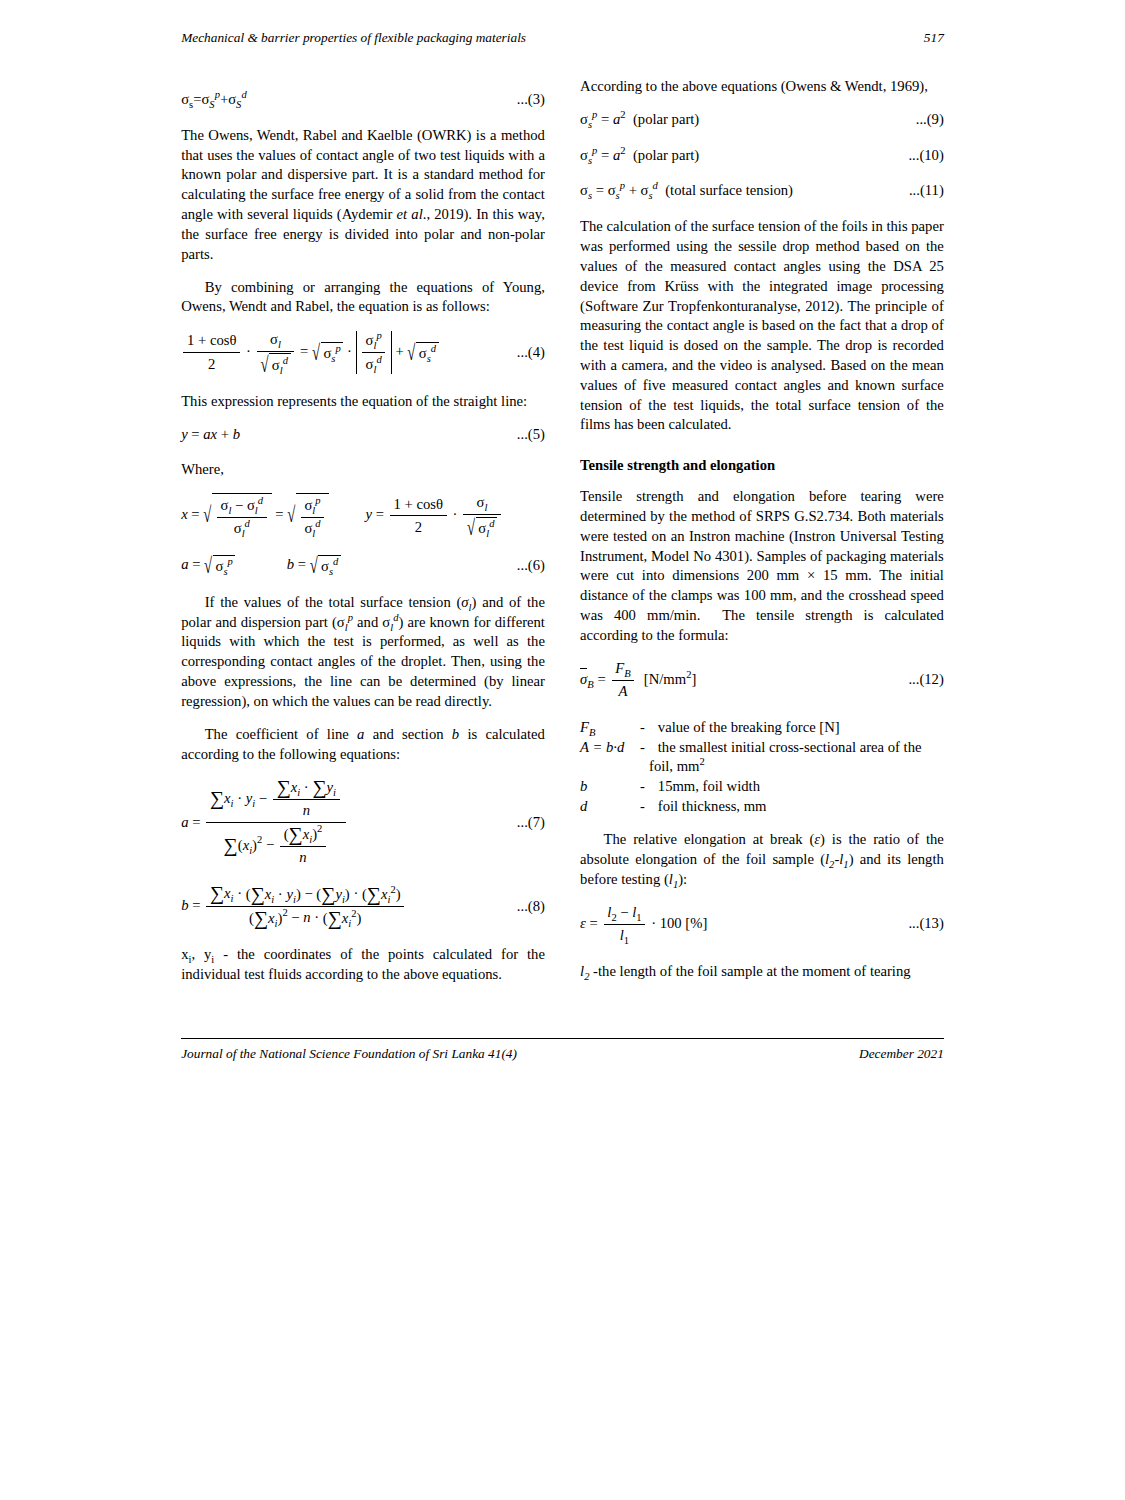Mechanical & barrier properties of flexible packaging materials
517
σs=σSp+σSd
...(3)
The Owens, Wendt, Rabel and Kaelble (OWRK) is a method that uses the values of contact angle of two test liquids with a known polar and dispersive part. It is a standard method for calculating the surface free energy of a solid from the contact angle with several liquids (Aydemir et al., 2019). In this way, the surface free energy is divided into polar and non-polar parts.
By combining or arranging the equations of Young, Owens, Wendt and Rabel, the equation is as follows:
1 + cosθ 2 · σl√σld = √σsp · σlp σld + √σsd
...(4)
This expression represents the equation of the straight line:
y = ax + b
...(5)
Where,
x = √σl − σld σld = √σlp σld y = 1 + cosθ 2 · σl√σld
a = √σsp b = √σsd
...(6)
If the values of the total surface tension (σl) and of the polar and dispersion part (σlp and σld) are known for different liquids with which the test is performed, as well as the corresponding contact angles of the droplet. Then, using the above expressions, the line can be determined (by linear regression), on which the values can be read directly.
The coefficient of line a and section b is calculated according to the following equations:
a = ∑xi · yi − ∑xi · ∑yi n ∑(xi)2 − (∑xi)2 n
...(7)
b = ∑xi · (∑xi · yi) − (∑yi) · (∑xi2) (∑xi)2 − n · (∑xi2)
...(8)
xi, yi - the coordinates of the points calculated for the individual test fluids according to the above equations.
According to the above equations (Owens & Wendt, 1969),
σsp = a2 (polar part)
...(9)
σsp = a2 (polar part)
...(10)
σs = σsp + σsd (total surface tension)
...(11)
The calculation of the surface tension of the foils in this paper was performed using the sessile drop method based on the values of the measured contact angles using the DSA 25 device from Krüss with the integrated image processing (Software Zur Tropfenkonturanalyse, 2012). The principle of measuring the contact angle is based on the fact that a drop of the test liquid is dosed on the sample. The drop is recorded with a camera, and the video is analysed. Based on the mean values of five measured contact angles and known surface tension of the test liquids, the total surface tension of the films has been calculated.
Tensile strength and elongation
Tensile strength and elongation before tearing were determined by the method of SRPS G.S2.734. Both materials were tested on an Instron machine (Instron Universal Testing Instrument, Model No 4301). Samples of packaging materials were cut into dimensions 200 mm × 15 mm. The initial distance of the clamps was 100 mm, and the crosshead speed was 400 mm/min. The tensile strength is calculated according to the formula:
σB = FB A [N/mm2]
...(12)
FB
-
value of the breaking force [N]
A = b·d
-
the smallest initial cross-sectional area of the
foil, mm2
b
-
15mm, foil width
d
-
foil thickness, mm
The relative elongation at break (ε) is the ratio of the absolute elongation of the foil sample (l2-l1) and its length before testing (l1):
ε = l2 − l1 l1 · 100 [%]
...(13)
l2 -the length of the foil sample at the moment of tearing
Journal of the National Science Foundation of Sri Lanka 41(4)
December 2021